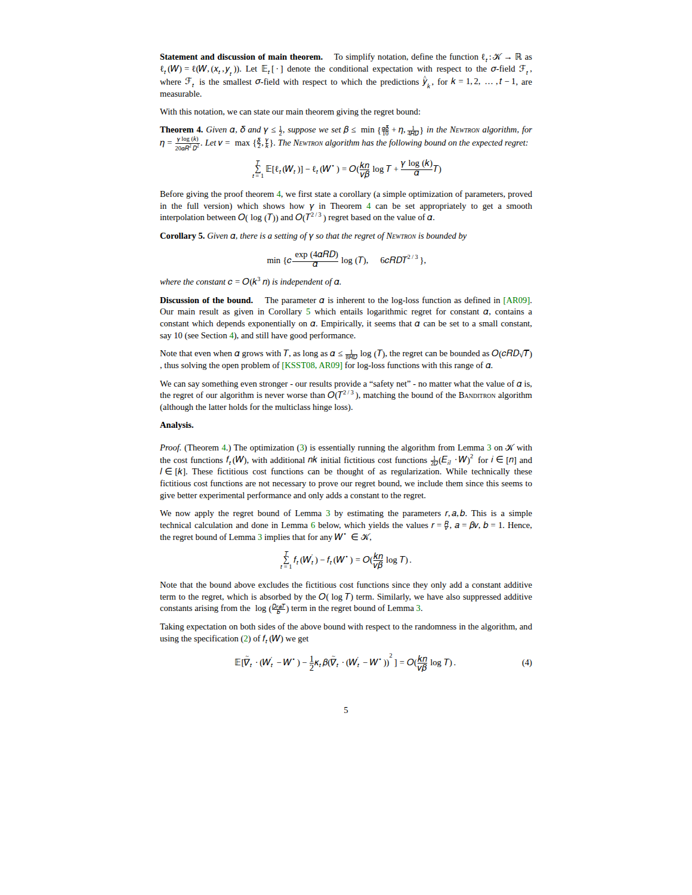Statement and discussion of main theorem. To simplify notation, define the function ℓt:𝒦→ℝ as ℓt(W)=ℓ(W,(xt,yt)). Let 𝔼t[·] denote the conditional expectation with respect to the σ-field ℱt, where ℱt is the smallest σ-field with respect to which the predictions y^k, for k=1,2,…,t−1, are measurable.
With this notation, we can state our main theorem giving the regret bound:
Theorem 4. Given α, δ and γ≤12, suppose we set β≤min{αδ10+η,14RD} in the Newtron algorithm, for η=γlog(k)20αR2D2. Let ν=max{δ2,γk}. The Newtron algorithm has the following bound on the expected regret:
∑t=1T 𝔼[ℓt(Wt)] − ℓt(W⋆) = O ( knνβ logT + γlog(k)α T )
Before giving the proof theorem 4, we first state a corollary (a simple optimization of parameters, proved in the full version) which shows how γ in Theorem 4 can be set appropriately to get a smooth interpolation between O(log(T)) and O(T2/3) regret based on the value of α.
Corollary 5. Given α, there is a setting of γ so that the regret of Newtron is bounded by
min { c exp(4αRD)α log(T) , 6cRDT2/3 } ,
where the constant c=O(k3n) is independent of α.
Discussion of the bound. The parameter α is inherent to the log-loss function as defined in [AR09]. Our main result as given in Corollary 5 which entails logarithmic regret for constant α, contains a constant which depends exponentially on α. Empirically, it seems that α can be set to a small constant, say 10 (see Section 4), and still have good performance.
Note that even when α grows with T, as long as α≤18RDlog(T), the regret can be bounded as O(cRDT), thus solving the open problem of [KSST08, AR09] for log-loss functions with this range of α.
We can say something even stronger - our results provide a “safety net” - no matter what the value of α is, the regret of our algorithm is never worse than O(T2/3), matching the bound of the Banditron algorithm (although the latter holds for the multiclass hinge loss).
Analysis.
Proof. (Theorem 4.) The optimization (3) is essentially running the algorithm from Lemma 3 on 𝒦 with the cost functions ft(W), with additional nk initial fictitious cost functions 12D(Eil·W)2 for i∈[n] and l∈[k]. These fictitious cost functions can be thought of as regularization. While technically these fictitious cost functions are not necessary to prove our regret bound, we include them since this seems to give better experimental performance and only adds a constant to the regret.
We now apply the regret bound of Lemma 3 by estimating the parameters r,a,b. This is a simple technical calculation and done in Lemma 6 below, which yields the values r=Rν, a=βν, b=1. Hence, the regret bound of Lemma 3 implies that for any W⋆∈𝒦,
∑t=1T ft(Wt′) − ft(W⋆) = O ( knνβ logT ) .
Note that the bound above excludes the fictitious cost functions since they only add a constant additive term to the regret, which is absorbed by the O(logT) term. Similarly, we have also suppressed additive constants arising from the log(DraTb) term in the regret bound of Lemma 3.
Taking expectation on both sides of the above bound with respect to the randomness in the algorithm, and using the specification (2) of ft(W) we get
𝔼 [ ∇~t · (Wt′−W⋆) − 12 κtβ (∇~t·(Wt′−W⋆))2 ] = O ( knνβ logT ) .
(4)
5